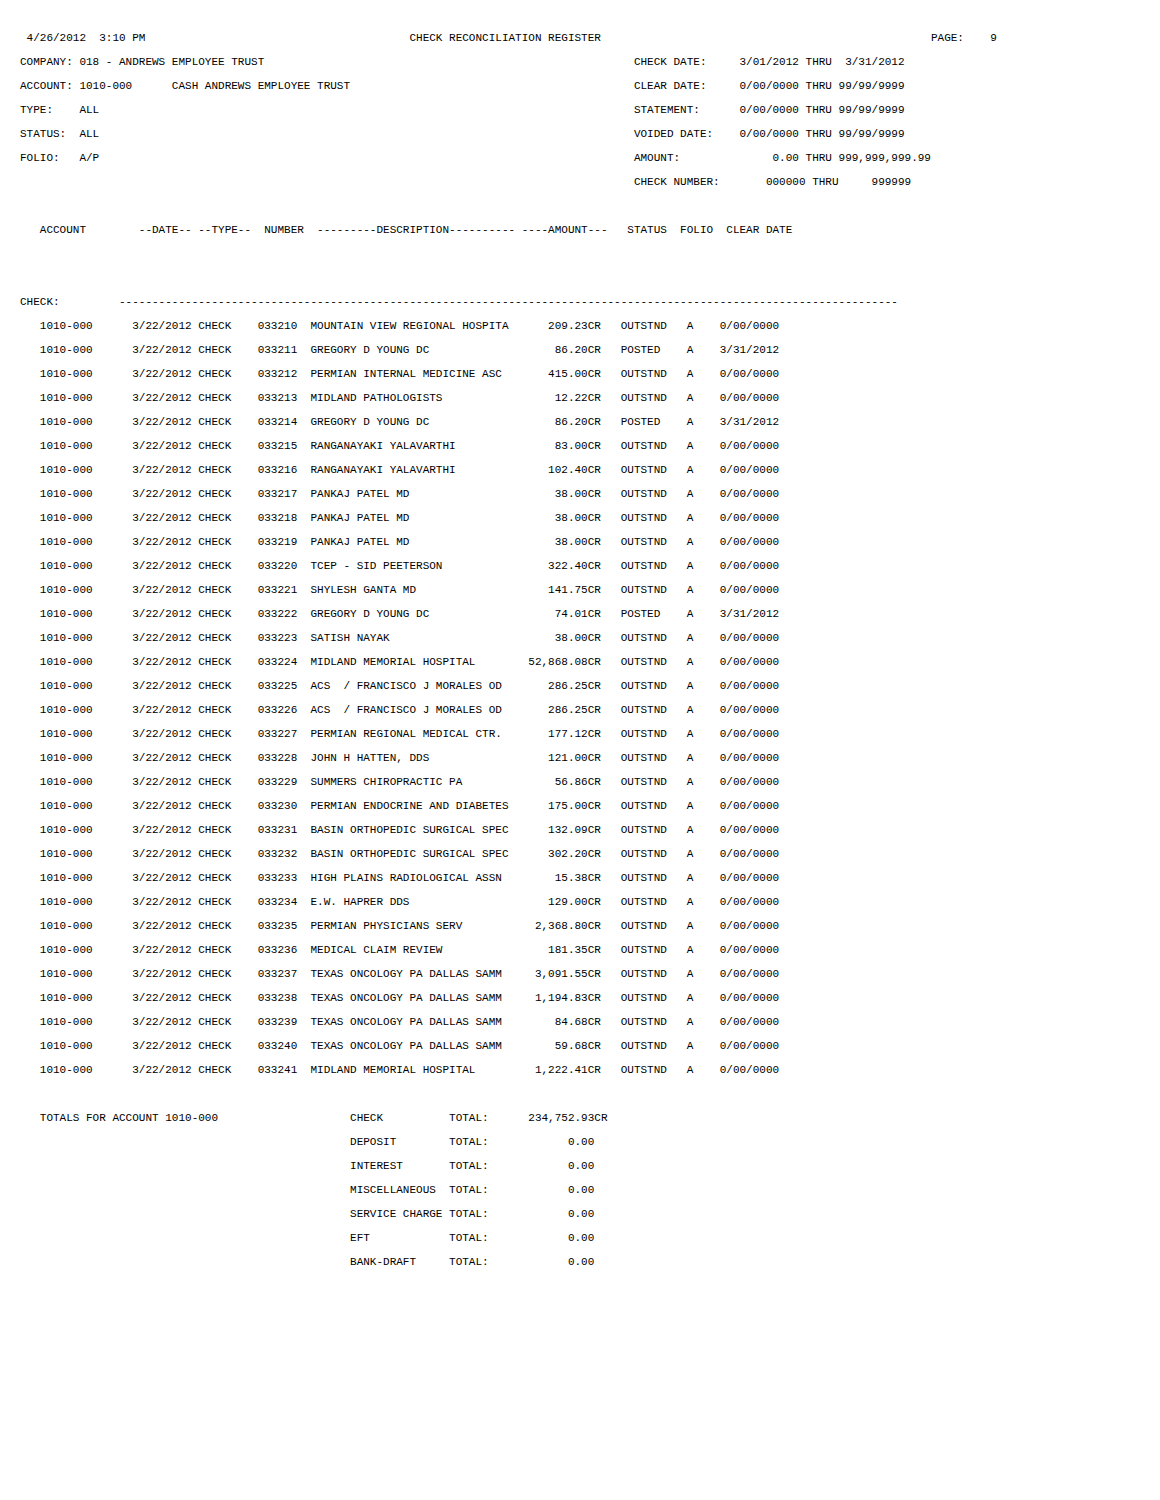4/26/2012 3:10 PM CHECK RECONCILIATION REGISTER PAGE: 9
COMPANY: 018 - ANDREWS EMPLOYEE TRUST CHECK DATE: 3/01/2012 THRU 3/31/2012
ACCOUNT: 1010-000 CASH ANDREWS EMPLOYEE TRUST CLEAR DATE: 0/00/0000 THRU 99/99/9999
TYPE: ALL STATEMENT: 0/00/0000 THRU 99/99/9999
STATUS: ALL VOIDED DATE: 0/00/0000 THRU 99/99/9999
FOLIO: A/P AMOUNT: 0.00 THRU 999,999,999.99
CHECK NUMBER: 000000 THRU 999999
ACCOUNT --DATE-- --TYPE-- NUMBER ---------DESCRIPTION---------- ----AMOUNT--- STATUS FOLIO CLEAR DATE
CHECK: ----------------------------------------------------------------------------------------------------------------------
1010-000 3/22/2012 CHECK 033210 MOUNTAIN VIEW REGIONAL HOSPITA 209.23CR OUTSTND A 0/00/0000
1010-000 3/22/2012 CHECK 033211 GREGORY D YOUNG DC 86.20CR POSTED A 3/31/2012
1010-000 3/22/2012 CHECK 033212 PERMIAN INTERNAL MEDICINE ASC 415.00CR OUTSTND A 0/00/0000
1010-000 3/22/2012 CHECK 033213 MIDLAND PATHOLOGISTS 12.22CR OUTSTND A 0/00/0000
1010-000 3/22/2012 CHECK 033214 GREGORY D YOUNG DC 86.20CR POSTED A 3/31/2012
1010-000 3/22/2012 CHECK 033215 RANGANAYAKI YALAVARTHI 83.00CR OUTSTND A 0/00/0000
1010-000 3/22/2012 CHECK 033216 RANGANAYAKI YALAVARTHI 102.40CR OUTSTND A 0/00/0000
1010-000 3/22/2012 CHECK 033217 PANKAJ PATEL MD 38.00CR OUTSTND A 0/00/0000
1010-000 3/22/2012 CHECK 033218 PANKAJ PATEL MD 38.00CR OUTSTND A 0/00/0000
1010-000 3/22/2012 CHECK 033219 PANKAJ PATEL MD 38.00CR OUTSTND A 0/00/0000
1010-000 3/22/2012 CHECK 033220 TCEP - SID PEETERSON 322.40CR OUTSTND A 0/00/0000
1010-000 3/22/2012 CHECK 033221 SHYLESH GANTA MD 141.75CR OUTSTND A 0/00/0000
1010-000 3/22/2012 CHECK 033222 GREGORY D YOUNG DC 74.01CR POSTED A 3/31/2012
1010-000 3/22/2012 CHECK 033223 SATISH NAYAK 38.00CR OUTSTND A 0/00/0000
1010-000 3/22/2012 CHECK 033224 MIDLAND MEMORIAL HOSPITAL 52,868.08CR OUTSTND A 0/00/0000
1010-000 3/22/2012 CHECK 033225 ACS / FRANCISCO J MORALES OD 286.25CR OUTSTND A 0/00/0000
1010-000 3/22/2012 CHECK 033226 ACS / FRANCISCO J MORALES OD 286.25CR OUTSTND A 0/00/0000
1010-000 3/22/2012 CHECK 033227 PERMIAN REGIONAL MEDICAL CTR. 177.12CR OUTSTND A 0/00/0000
1010-000 3/22/2012 CHECK 033228 JOHN H HATTEN, DDS 121.00CR OUTSTND A 0/00/0000
1010-000 3/22/2012 CHECK 033229 SUMMERS CHIROPRACTIC PA 56.86CR OUTSTND A 0/00/0000
1010-000 3/22/2012 CHECK 033230 PERMIAN ENDOCRINE AND DIABETES 175.00CR OUTSTND A 0/00/0000
1010-000 3/22/2012 CHECK 033231 BASIN ORTHOPEDIC SURGICAL SPEC 132.09CR OUTSTND A 0/00/0000
1010-000 3/22/2012 CHECK 033232 BASIN ORTHOPEDIC SURGICAL SPEC 302.20CR OUTSTND A 0/00/0000
1010-000 3/22/2012 CHECK 033233 HIGH PLAINS RADIOLOGICAL ASSN 15.38CR OUTSTND A 0/00/0000
1010-000 3/22/2012 CHECK 033234 E.W. HAPRER DDS 129.00CR OUTSTND A 0/00/0000
1010-000 3/22/2012 CHECK 033235 PERMIAN PHYSICIANS SERV 2,368.80CR OUTSTND A 0/00/0000
1010-000 3/22/2012 CHECK 033236 MEDICAL CLAIM REVIEW 181.35CR OUTSTND A 0/00/0000
1010-000 3/22/2012 CHECK 033237 TEXAS ONCOLOGY PA DALLAS SAMM 3,091.55CR OUTSTND A 0/00/0000
1010-000 3/22/2012 CHECK 033238 TEXAS ONCOLOGY PA DALLAS SAMM 1,194.83CR OUTSTND A 0/00/0000
1010-000 3/22/2012 CHECK 033239 TEXAS ONCOLOGY PA DALLAS SAMM 84.68CR OUTSTND A 0/00/0000
1010-000 3/22/2012 CHECK 033240 TEXAS ONCOLOGY PA DALLAS SAMM 59.68CR OUTSTND A 0/00/0000
1010-000 3/22/2012 CHECK 033241 MIDLAND MEMORIAL HOSPITAL 1,222.41CR OUTSTND A 0/00/0000
TOTALS FOR ACCOUNT 1010-000 CHECK TOTAL: 234,752.93CR
DEPOSIT TOTAL: 0.00
INTEREST TOTAL: 0.00
MISCELLANEOUS TOTAL: 0.00
SERVICE CHARGE TOTAL: 0.00
EFT TOTAL: 0.00
BANK-DRAFT TOTAL: 0.00